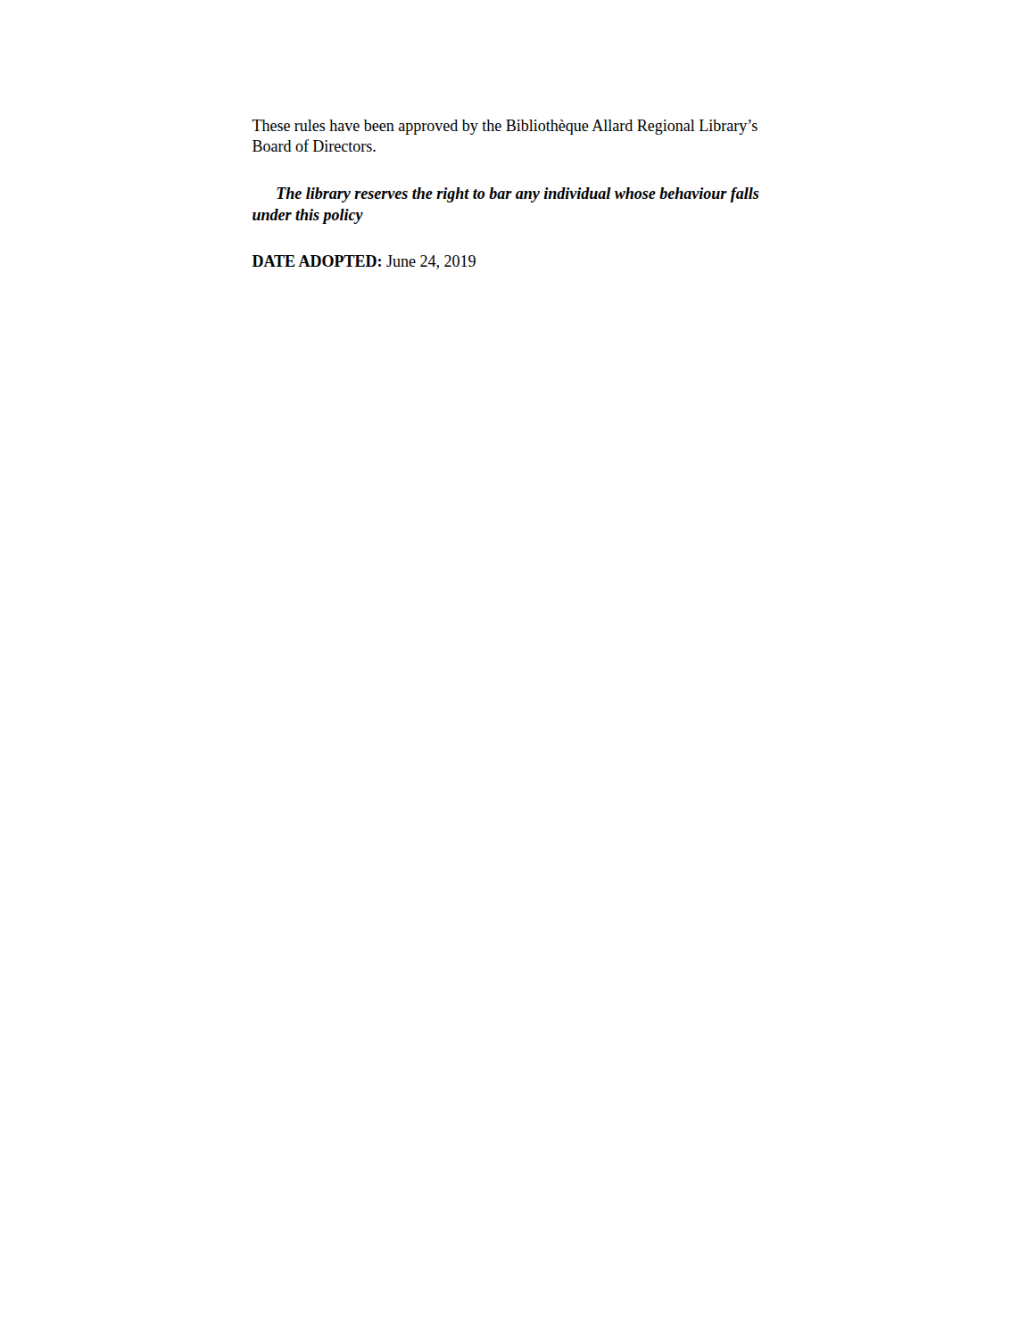These rules have been approved by the Bibliothèque Allard Regional Library’s Board of Directors.
The library reserves the right to bar any individual whose behaviour falls under this policy
DATE ADOPTED: June 24, 2019